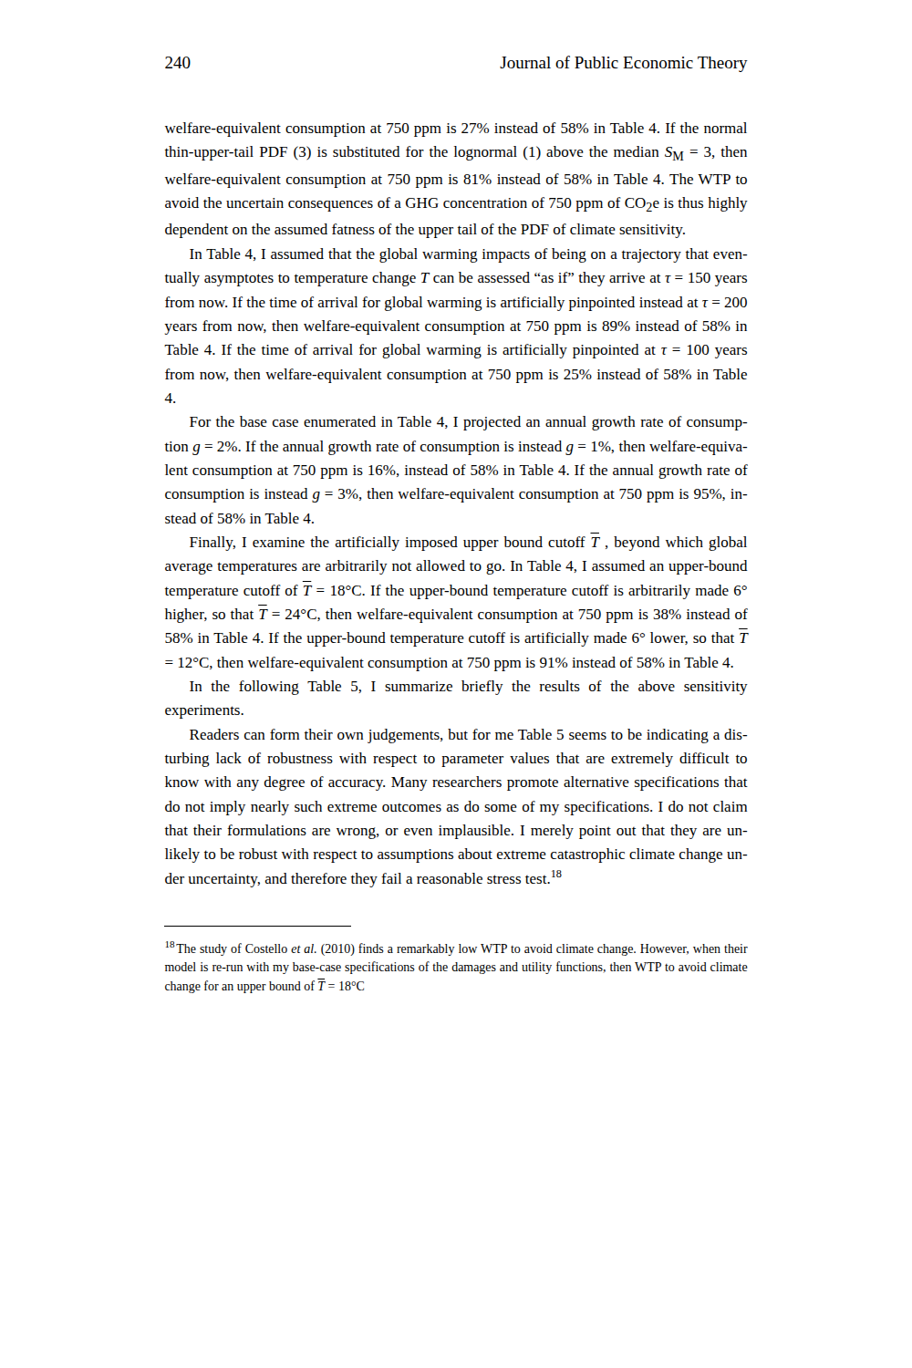240 Journal of Public Economic Theory
welfare-equivalent consumption at 750 ppm is 27% instead of 58% in Table 4. If the normal thin-upper-tail PDF (3) is substituted for the lognormal (1) above the median SM = 3, then welfare-equivalent consumption at 750 ppm is 81% instead of 58% in Table 4. The WTP to avoid the uncertain consequences of a GHG concentration of 750 ppm of CO2e is thus highly dependent on the assumed fatness of the upper tail of the PDF of climate sensitivity.
In Table 4, I assumed that the global warming impacts of being on a trajectory that eventually asymptotes to temperature change T can be assessed “as if” they arrive at τ = 150 years from now. If the time of arrival for global warming is artificially pinpointed instead at τ = 200 years from now, then welfare-equivalent consumption at 750 ppm is 89% instead of 58% in Table 4. If the time of arrival for global warming is artificially pinpointed at τ = 100 years from now, then welfare-equivalent consumption at 750 ppm is 25% instead of 58% in Table 4.
For the base case enumerated in Table 4, I projected an annual growth rate of consumption g = 2%. If the annual growth rate of consumption is instead g = 1%, then welfare-equivalent consumption at 750 ppm is 16%, instead of 58% in Table 4. If the annual growth rate of consumption is instead g = 3%, then welfare-equivalent consumption at 750 ppm is 95%, instead of 58% in Table 4.
Finally, I examine the artificially imposed upper bound cutoff T , beyond which global average temperatures are arbitrarily not allowed to go. In Table 4, I assumed an upper-bound temperature cutoff of T = 18°C. If the upper-bound temperature cutoff is arbitrarily made 6° higher, so that T = 24°C, then welfare-equivalent consumption at 750 ppm is 38% instead of 58% in Table 4. If the upper-bound temperature cutoff is artificially made 6° lower, so that T = 12°C, then welfare-equivalent consumption at 750 ppm is 91% instead of 58% in Table 4.
In the following Table 5, I summarize briefly the results of the above sensitivity experiments.
Readers can form their own judgements, but for me Table 5 seems to be indicating a disturbing lack of robustness with respect to parameter values that are extremely difficult to know with any degree of accuracy. Many researchers promote alternative specifications that do not imply nearly such extreme outcomes as do some of my specifications. I do not claim that their formulations are wrong, or even implausible. I merely point out that they are unlikely to be robust with respect to assumptions about extreme catastrophic climate change under uncertainty, and therefore they fail a reasonable stress test.18
18 The study of Costello et al. (2010) finds a remarkably low WTP to avoid climate change. However, when their model is re-run with my base-case specifications of the damages and utility functions, then WTP to avoid climate change for an upper bound of T = 18°C